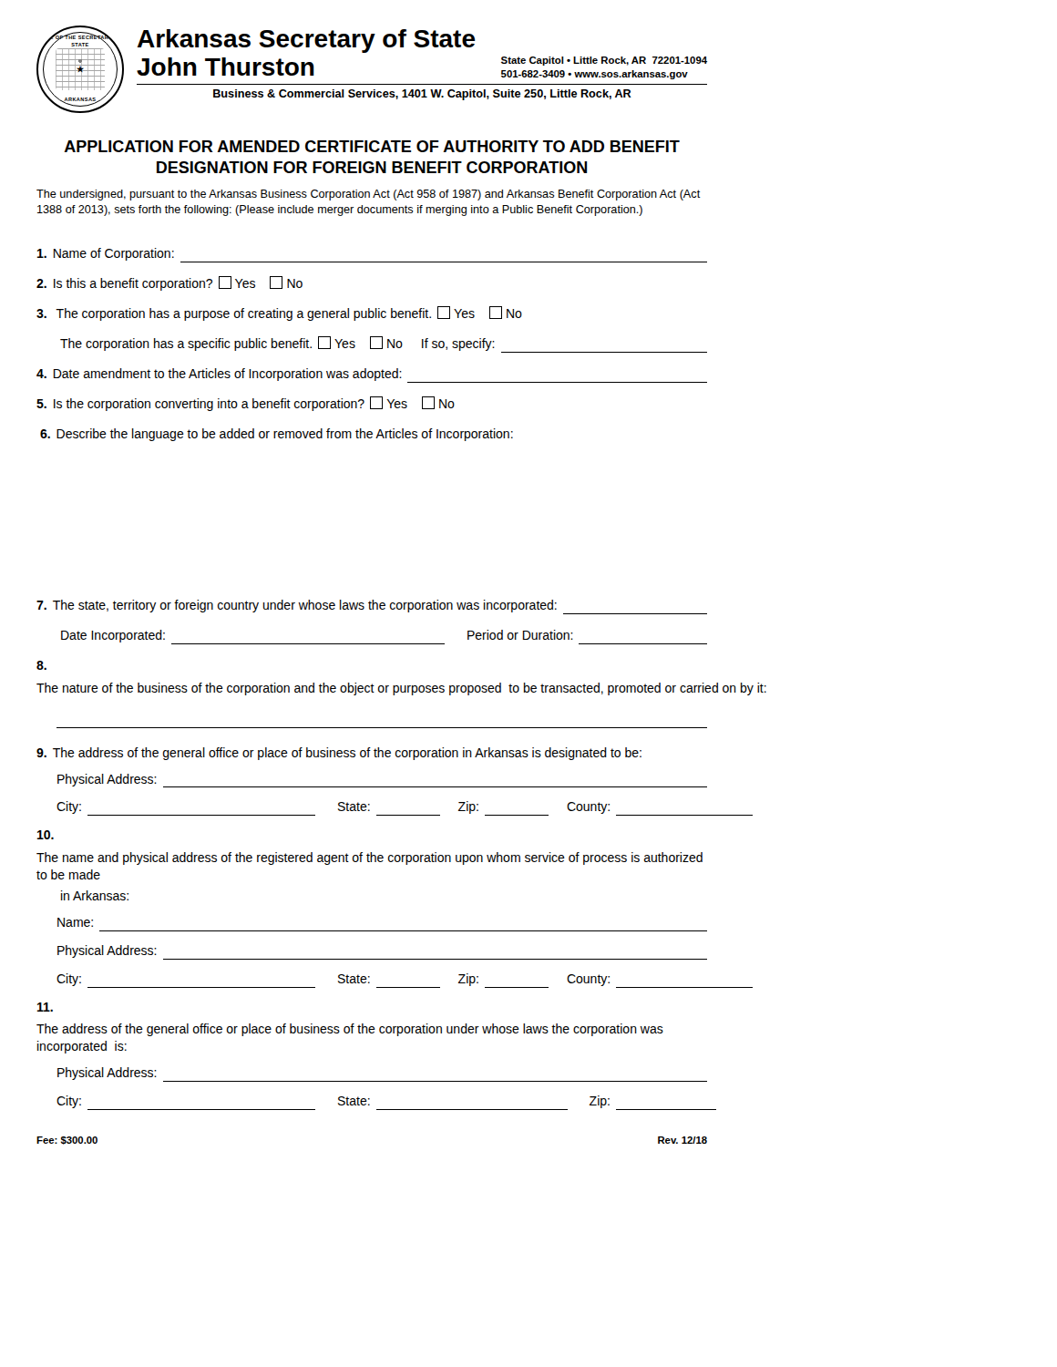SEAL OF THE SECRETARY OF STATE
★
ARKANSAS
Arkansas Secretary of State
John Thurston
State Capitol • Little Rock, AR 72201-1094
501-682-3409 • www.sos.arkansas.gov
Business & Commercial Services, 1401 W. Capitol, Suite 250, Little Rock, AR
APPLICATION FOR AMENDED CERTIFICATE OF AUTHORITY TO ADD BENEFIT
DESIGNATION FOR FOREIGN BENEFIT CORPORATION
The undersigned, pursuant to the Arkansas Business Corporation Act (Act 958 of 1987) and Arkansas Benefit Corporation Act (Act 1388 of 2013), sets forth the following: (Please include merger documents if merging into a Public Benefit Corporation.)
1. Name of Corporation:
2. Is this a benefit corporation? Yes No
3. The corporation has a purpose of creating a general public benefit. Yes No
The corporation has a specific public benefit. Yes No If so, specify:
4. Date amendment to the Articles of Incorporation was adopted:
5. Is the corporation converting into a benefit corporation? Yes No
6. Describe the language to be added or removed from the Articles of Incorporation:
7. The state, territory or foreign country under whose laws the corporation was incorporated:
Date Incorporated: Period or Duration:
8. The nature of the business of the corporation and the object or purposes proposed to be transacted, promoted or carried on by it:
9. The address of the general office or place of business of the corporation in Arkansas is designated to be:
Physical Address:
City: State: Zip: County:
10. The name and physical address of the registered agent of the corporation upon whom service of process is authorized to be made
in Arkansas:
Name:
Physical Address:
City: State: Zip: County:
11. The address of the general office or place of business of the corporation under whose laws the corporation was incorporated is:
Physical Address:
City: State: Zip:
Fee: $300.00
Rev. 12/18